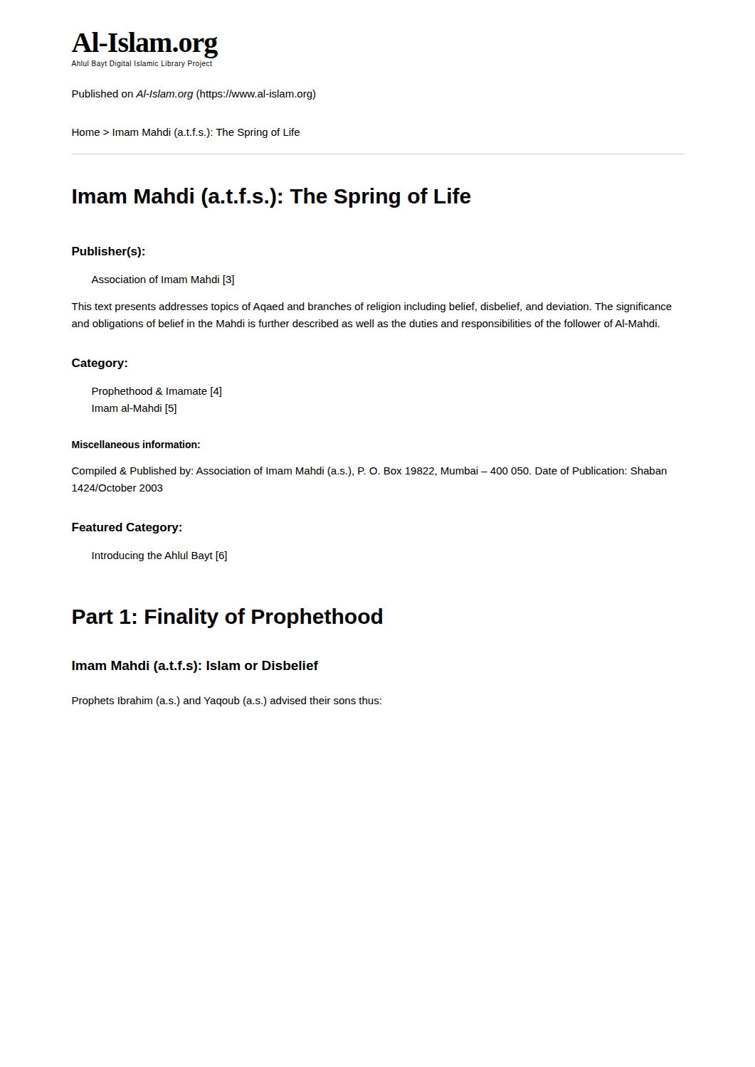Al-Islam.org
Ahlul Bayt Digital Islamic Library Project
Published on Al-Islam.org (https://www.al-islam.org)
Home > Imam Mahdi (a.t.f.s.): The Spring of Life
Imam Mahdi (a.t.f.s.): The Spring of Life
Publisher(s):
Association of Imam Mahdi [3]
This text presents addresses topics of Aqaed and branches of religion including belief, disbelief, and deviation. The significance and obligations of belief in the Mahdi is further described as well as the duties and responsibilities of the follower of Al-Mahdi.
Category:
Prophethood & Imamate [4]
Imam al-Mahdi [5]
Miscellaneous information:
Compiled & Published by: Association of Imam Mahdi (a.s.), P. O. Box 19822, Mumbai – 400 050. Date of Publication: Shaban 1424/October 2003
Featured Category:
Introducing the Ahlul Bayt [6]
Part 1: Finality of Prophethood
Imam Mahdi (a.t.f.s): Islam or Disbelief
Prophets Ibrahim (a.s.) and Yaqoub (a.s.) advised their sons thus: